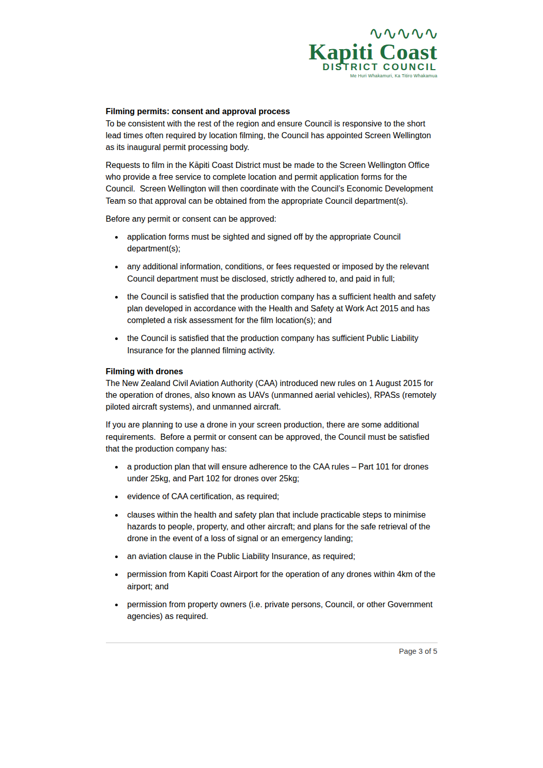∿∿∿∿∿
Kapiti Coast
DISTRICT COUNCIL
Me Huri Whakamuri, Ka Titiro Whakamua
Filming permits: consent and approval process
To be consistent with the rest of the region and ensure Council is responsive to the short lead times often required by location filming, the Council has appointed Screen Wellington as its inaugural permit processing body.
Requests to film in the Kāpiti Coast District must be made to the Screen Wellington Office who provide a free service to complete location and permit application forms for the Council. Screen Wellington will then coordinate with the Council’s Economic Development Team so that approval can be obtained from the appropriate Council department(s).
Before any permit or consent can be approved:
application forms must be sighted and signed off by the appropriate Council department(s);
any additional information, conditions, or fees requested or imposed by the relevant Council department must be disclosed, strictly adhered to, and paid in full;
the Council is satisfied that the production company has a sufficient health and safety plan developed in accordance with the Health and Safety at Work Act 2015 and has completed a risk assessment for the film location(s); and
the Council is satisfied that the production company has sufficient Public Liability Insurance for the planned filming activity.
Filming with drones
The New Zealand Civil Aviation Authority (CAA) introduced new rules on 1 August 2015 for the operation of drones, also known as UAVs (unmanned aerial vehicles), RPASs (remotely piloted aircraft systems), and unmanned aircraft.
If you are planning to use a drone in your screen production, there are some additional requirements. Before a permit or consent can be approved, the Council must be satisfied that the production company has:
a production plan that will ensure adherence to the CAA rules – Part 101 for drones under 25kg, and Part 102 for drones over 25kg;
evidence of CAA certification, as required;
clauses within the health and safety plan that include practicable steps to minimise hazards to people, property, and other aircraft; and plans for the safe retrieval of the drone in the event of a loss of signal or an emergency landing;
an aviation clause in the Public Liability Insurance, as required;
permission from Kapiti Coast Airport for the operation of any drones within 4km of the airport; and
permission from property owners (i.e. private persons, Council, or other Government agencies) as required.
Page 3 of 5